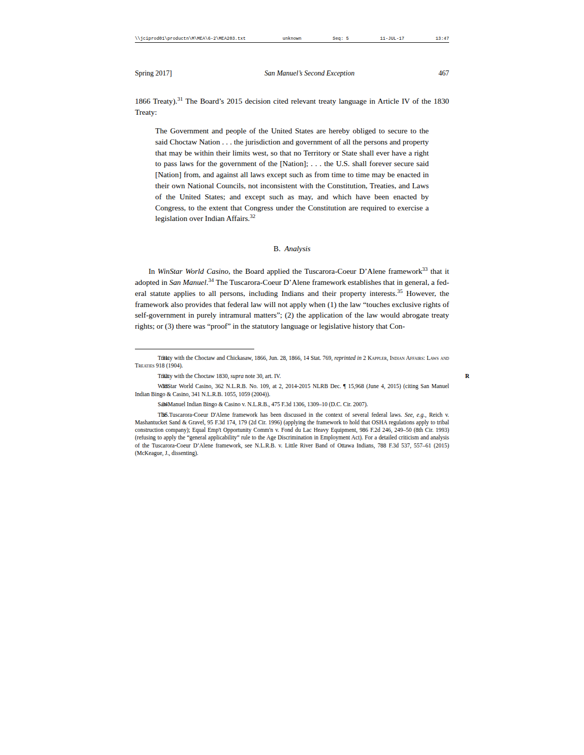\\jciprod01\productn\M\MEA\6-2\MEA203.txt unknown Seq: 5 11-JUL-17 13:47
Spring 2017] San Manuel’s Second Exception 467
1866 Treaty).31 The Board’s 2015 decision cited relevant treaty language in Article IV of the 1830 Treaty:
The Government and people of the United States are hereby obliged to secure to the said Choctaw Nation . . . the jurisdiction and government of all the persons and property that may be within their limits west, so that no Territory or State shall ever have a right to pass laws for the government of the [Nation]; . . . the U.S. shall forever secure said [Nation] from, and against all laws except such as from time to time may be enacted in their own National Councils, not inconsistent with the Constitution, Treaties, and Laws of the United States; and except such as may, and which have been enacted by Congress, to the extent that Congress under the Constitution are required to exercise a legislation over Indian Affairs.32
B. Analysis
In WinStar World Casino, the Board applied the Tuscarora-Coeur D’Alene framework33 that it adopted in San Manuel.34 The Tuscarora-Coeur D’Alene framework establishes that in general, a federal statute applies to all persons, including Indians and their property interests.35 However, the framework also provides that federal law will not apply when (1) the law “touches exclusive rights of self-government in purely intramural matters”; (2) the application of the law would abrogate treaty rights; or (3) there was “proof” in the statutory language or legislative history that Con-
31. Treaty with the Choctaw and Chickasaw, 1866, Jun. 28, 1866, 14 Stat. 769, reprinted in 2 Kappler, Indian Affairs: Laws and Treaties 918 (1904).
32. Treaty with the Choctaw 1830, supra note 30, art. IV.R
33. WinStar World Casino, 362 N.L.R.B. No. 109, at 2, 2014-2015 NLRB Dec. ¶ 15,968 (June 4, 2015) (citing San Manuel Indian Bingo & Casino, 341 N.L.R.B. 1055, 1059 (2004)).
34. San Manuel Indian Bingo & Casino v. N.L.R.B., 475 F.3d 1306, 1309–10 (D.C. Cir. 2007).
35. The Tuscarora-Coeur D'Alene framework has been discussed in the context of several federal laws. See, e.g., Reich v. Mashantucket Sand & Gravel, 95 F.3d 174, 179 (2d Cir. 1996) (applying the framework to hold that OSHA regulations apply to tribal construction company); Equal Emp't Opportunity Comm'n v. Fond du Lac Heavy Equipment, 986 F.2d 246, 249–50 (8th Cir. 1993) (refusing to apply the “general applicability” rule to the Age Discrimination in Employment Act). For a detailed criticism and analysis of the Tuscarora-Coeur D’Alene framework, see N.L.R.B. v. Little River Band of Ottawa Indians, 788 F.3d 537, 557–61 (2015) (McKeague, J., dissenting).